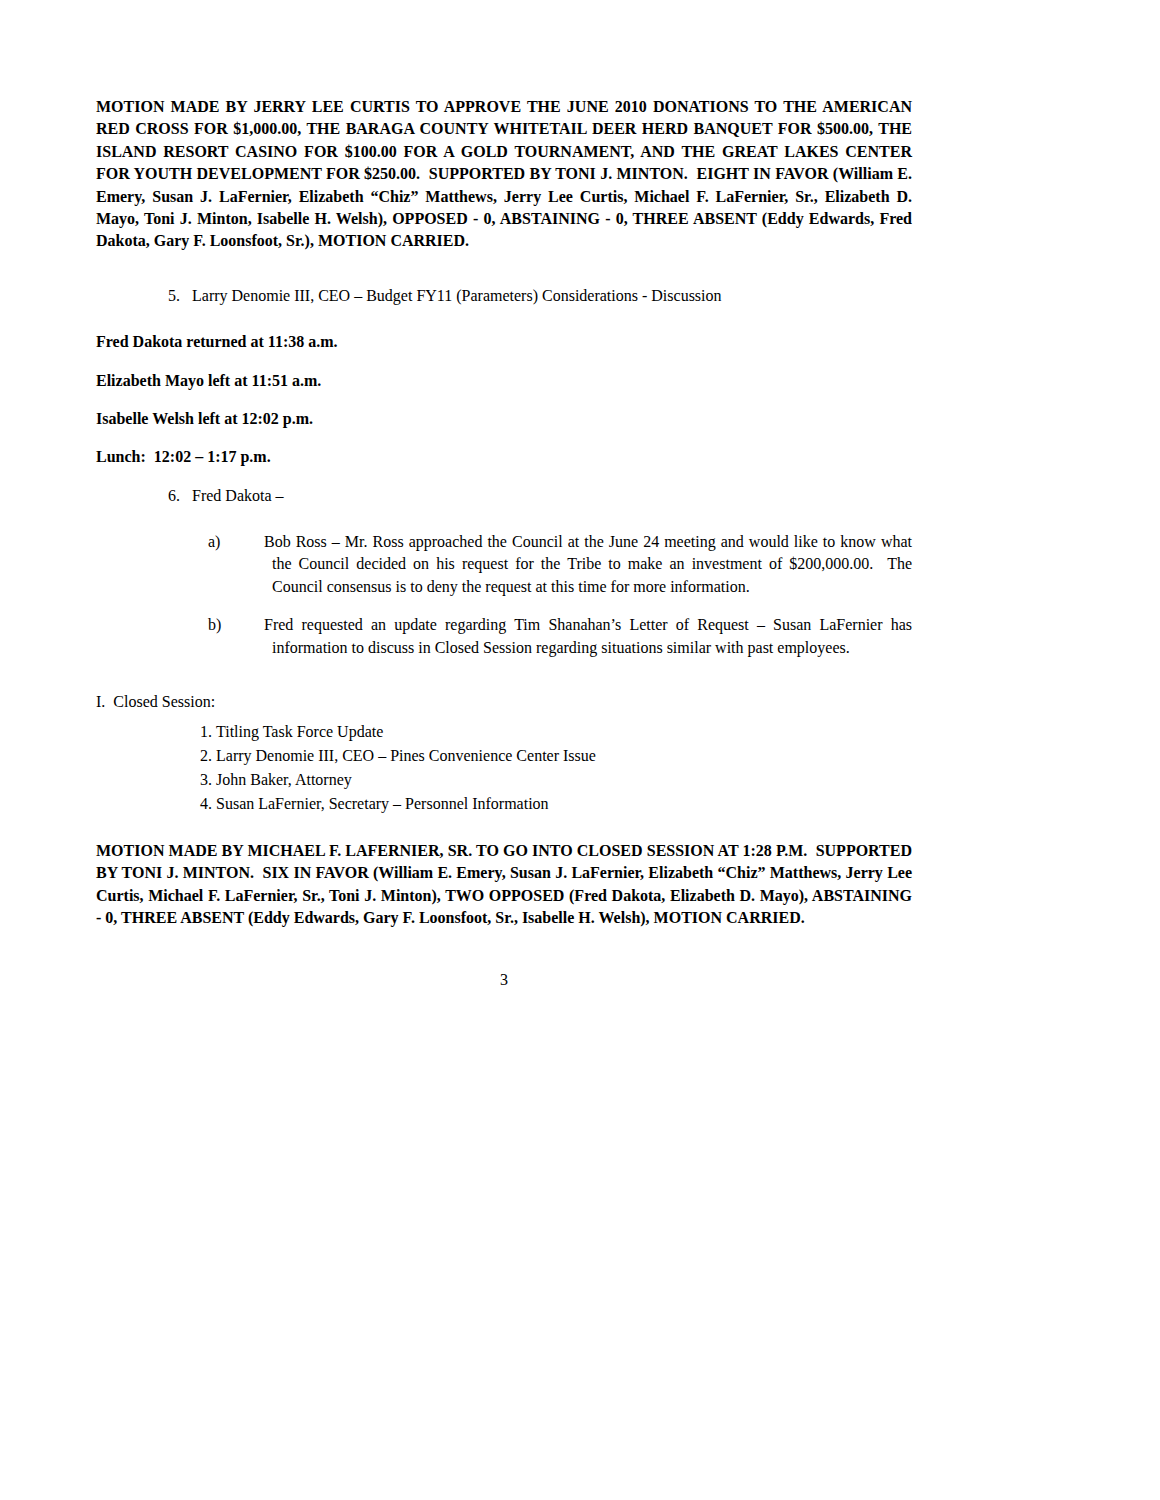MOTION MADE BY JERRY LEE CURTIS TO APPROVE THE JUNE 2010 DONATIONS TO THE AMERICAN RED CROSS FOR $1,000.00, THE BARAGA COUNTY WHITETAIL DEER HERD BANQUET FOR $500.00, THE ISLAND RESORT CASINO FOR $100.00 FOR A GOLD TOURNAMENT, AND THE GREAT LAKES CENTER FOR YOUTH DEVELOPMENT FOR $250.00. SUPPORTED BY TONI J. MINTON. EIGHT IN FAVOR (William E. Emery, Susan J. LaFernier, Elizabeth “Chiz” Matthews, Jerry Lee Curtis, Michael F. LaFernier, Sr., Elizabeth D. Mayo, Toni J. Minton, Isabelle H. Welsh), OPPOSED - 0, ABSTAINING - 0, THREE ABSENT (Eddy Edwards, Fred Dakota, Gary F. Loonsfoot, Sr.), MOTION CARRIED.
5. Larry Denomie III, CEO – Budget FY11 (Parameters) Considerations - Discussion
Fred Dakota returned at 11:38 a.m.
Elizabeth Mayo left at 11:51 a.m.
Isabelle Welsh left at 12:02 p.m.
Lunch: 12:02 – 1:17 p.m.
6. Fred Dakota –
a) Bob Ross – Mr. Ross approached the Council at the June 24 meeting and would like to know what the Council decided on his request for the Tribe to make an investment of $200,000.00. The Council consensus is to deny the request at this time for more information.
b) Fred requested an update regarding Tim Shanahan’s Letter of Request – Susan LaFernier has information to discuss in Closed Session regarding situations similar with past employees.
I. Closed Session:
Titling Task Force Update
Larry Denomie III, CEO – Pines Convenience Center Issue
John Baker, Attorney
Susan LaFernier, Secretary – Personnel Information
MOTION MADE BY MICHAEL F. LAFERNIER, SR. TO GO INTO CLOSED SESSION AT 1:28 P.M. SUPPORTED BY TONI J. MINTON. SIX IN FAVOR (William E. Emery, Susan J. LaFernier, Elizabeth “Chiz” Matthews, Jerry Lee Curtis, Michael F. LaFernier, Sr., Toni J. Minton), TWO OPPOSED (Fred Dakota, Elizabeth D. Mayo), ABSTAINING - 0, THREE ABSENT (Eddy Edwards, Gary F. Loonsfoot, Sr., Isabelle H. Welsh), MOTION CARRIED.
3